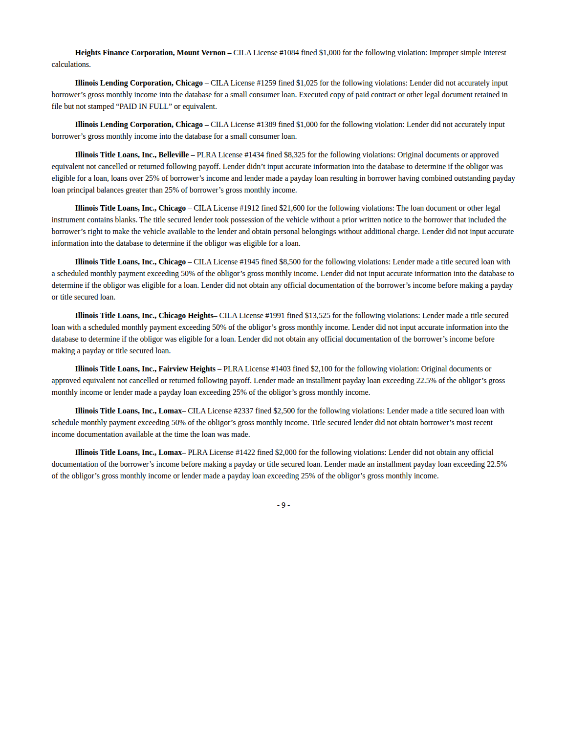Heights Finance Corporation, Mount Vernon – CILA License #1084 fined $1,000 for the following violation: Improper simple interest calculations.
Illinois Lending Corporation, Chicago – CILA License #1259 fined $1,025 for the following violations: Lender did not accurately input borrower’s gross monthly income into the database for a small consumer loan. Executed copy of paid contract or other legal document retained in file but not stamped “PAID IN FULL” or equivalent.
Illinois Lending Corporation, Chicago – CILA License #1389 fined $1,000 for the following violation: Lender did not accurately input borrower’s gross monthly income into the database for a small consumer loan.
Illinois Title Loans, Inc., Belleville – PLRA License #1434 fined $8,325 for the following violations: Original documents or approved equivalent not cancelled or returned following payoff. Lender didn’t input accurate information into the database to determine if the obligor was eligible for a loan, loans over 25% of borrower’s income and lender made a payday loan resulting in borrower having combined outstanding payday loan principal balances greater than 25% of borrower’s gross monthly income.
Illinois Title Loans, Inc., Chicago – CILA License #1912 fined $21,600 for the following violations: The loan document or other legal instrument contains blanks. The title secured lender took possession of the vehicle without a prior written notice to the borrower that included the borrower’s right to make the vehicle available to the lender and obtain personal belongings without additional charge. Lender did not input accurate information into the database to determine if the obligor was eligible for a loan.
Illinois Title Loans, Inc., Chicago – CILA License #1945 fined $8,500 for the following violations: Lender made a title secured loan with a scheduled monthly payment exceeding 50% of the obligor’s gross monthly income. Lender did not input accurate information into the database to determine if the obligor was eligible for a loan. Lender did not obtain any official documentation of the borrower’s income before making a payday or title secured loan.
Illinois Title Loans, Inc., Chicago Heights– CILA License #1991 fined $13,525 for the following violations: Lender made a title secured loan with a scheduled monthly payment exceeding 50% of the obligor’s gross monthly income. Lender did not input accurate information into the database to determine if the obligor was eligible for a loan. Lender did not obtain any official documentation of the borrower’s income before making a payday or title secured loan.
Illinois Title Loans, Inc., Fairview Heights – PLRA License #1403 fined $2,100 for the following violation: Original documents or approved equivalent not cancelled or returned following payoff. Lender made an installment payday loan exceeding 22.5% of the obligor’s gross monthly income or lender made a payday loan exceeding 25% of the obligor’s gross monthly income.
Illinois Title Loans, Inc., Lomax– CILA License #2337 fined $2,500 for the following violations: Lender made a title secured loan with schedule monthly payment exceeding 50% of the obligor’s gross monthly income. Title secured lender did not obtain borrower’s most recent income documentation available at the time the loan was made.
Illinois Title Loans, Inc., Lomax– PLRA License #1422 fined $2,000 for the following violations: Lender did not obtain any official documentation of the borrower’s income before making a payday or title secured loan. Lender made an installment payday loan exceeding 22.5% of the obligor’s gross monthly income or lender made a payday loan exceeding 25% of the obligor’s gross monthly income.
- 9 -